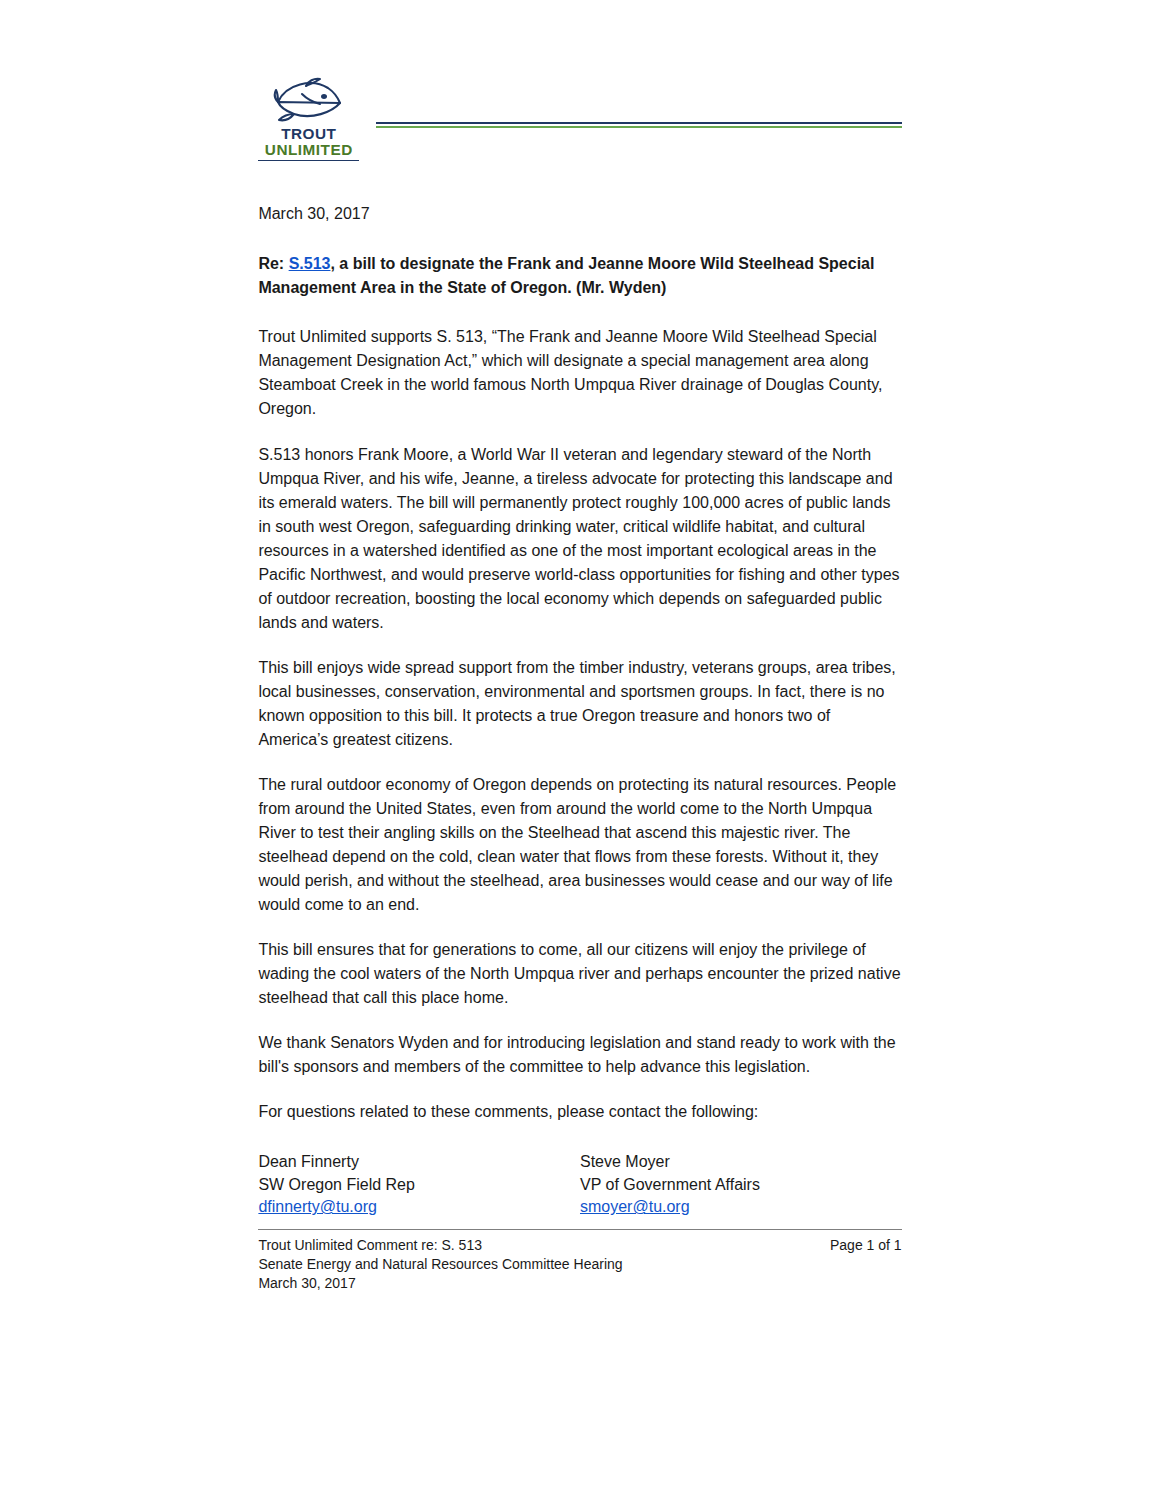Trout
Unlimited
March 30, 2017
Re: S.513, a bill to designate the Frank and Jeanne Moore Wild Steelhead Special Management Area in the State of Oregon. (Mr. Wyden)
Trout Unlimited supports S. 513, “The Frank and Jeanne Moore Wild Steelhead Special Management Designation Act,” which will designate a special management area along Steamboat Creek in the world famous North Umpqua River drainage of Douglas County, Oregon.
S.513 honors Frank Moore, a World War II veteran and legendary steward of the North Umpqua River, and his wife, Jeanne, a tireless advocate for protecting this landscape and its emerald waters. The bill will permanently protect roughly 100,000 acres of public lands in south west Oregon, safeguarding drinking water, critical wildlife habitat, and cultural resources in a watershed identified as one of the most important ecological areas in the Pacific Northwest, and would preserve world-class opportunities for fishing and other types of outdoor recreation, boosting the local economy which depends on safeguarded public lands and waters.
This bill enjoys wide spread support from the timber industry, veterans groups, area tribes, local businesses, conservation, environmental and sportsmen groups. In fact, there is no known opposition to this bill. It protects a true Oregon treasure and honors two of America’s greatest citizens.
The rural outdoor economy of Oregon depends on protecting its natural resources. People from around the United States, even from around the world come to the North Umpqua River to test their angling skills on the Steelhead that ascend this majestic river. The steelhead depend on the cold, clean water that flows from these forests. Without it, they would perish, and without the steelhead, area businesses would cease and our way of life would come to an end.
This bill ensures that for generations to come, all our citizens will enjoy the privilege of wading the cool waters of the North Umpqua river and perhaps encounter the prized native steelhead that call this place home.
We thank Senators Wyden and for introducing legislation and stand ready to work with the bill's sponsors and members of the committee to help advance this legislation.
For questions related to these comments, please contact the following:
Dean Finnerty
SW Oregon Field Rep
dfinnerty@tu.org
Steve Moyer
VP of Government Affairs
smoyer@tu.org
Trout Unlimited Comment re: S. 513
Senate Energy and Natural Resources Committee Hearing
March 30, 2017
Page 1 of 1